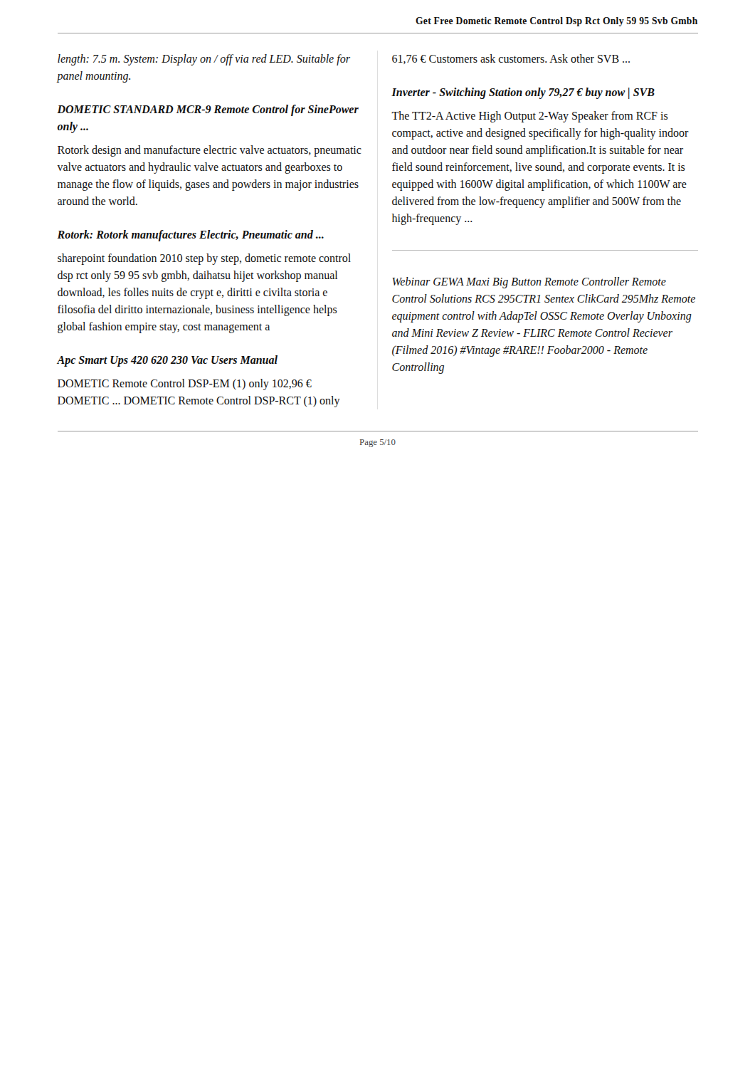Get Free Dometic Remote Control Dsp Rct Only 59 95 Svb Gmbh
length: 7.5 m. System: Display on / off via red LED. Suitable for panel mounting.
DOMETIC STANDARD MCR-9 Remote Control for SinePower only ...
Rotork design and manufacture electric valve actuators, pneumatic valve actuators and hydraulic valve actuators and gearboxes to manage the flow of liquids, gases and powders in major industries around the world.
Rotork: Rotork manufactures Electric, Pneumatic and ...
sharepoint foundation 2010 step by step, dometic remote control dsp rct only 59 95 svb gmbh, daihatsu hijet workshop manual download, les folles nuits de crypt e, diritti e civilta storia e filosofia del diritto internazionale, business intelligence helps global fashion empire stay, cost management a
Apc Smart Ups 420 620 230 Vac Users Manual
DOMETIC Remote Control DSP-EM (1) only 102,96 € DOMETIC ... DOMETIC Remote Control DSP-RCT (1) only 61,76 € Customers ask customers. Ask other SVB ...
Inverter - Switching Station only 79,27 € buy now | SVB
The TT2-A Active High Output 2-Way Speaker from RCF is compact, active and designed specifically for high-quality indoor and outdoor near field sound amplification.It is suitable for near field sound reinforcement, live sound, and corporate events. It is equipped with 1600W digital amplification, of which 1100W are delivered from the low-frequency amplifier and 500W from the high-frequency ...
Webinar GEWA Maxi Big Button Remote Controller Remote Control Solutions RCS 295CTR1 Sentex ClikCard 295Mhz Remote equipment control with AdapTel OSSC Remote Overlay Unboxing and Mini Review Z Review - FLIRC Remote Control Reciever (Filmed 2016) #Vintage #RARE!! Foobar2000 - Remote Controlling
Page 5/10